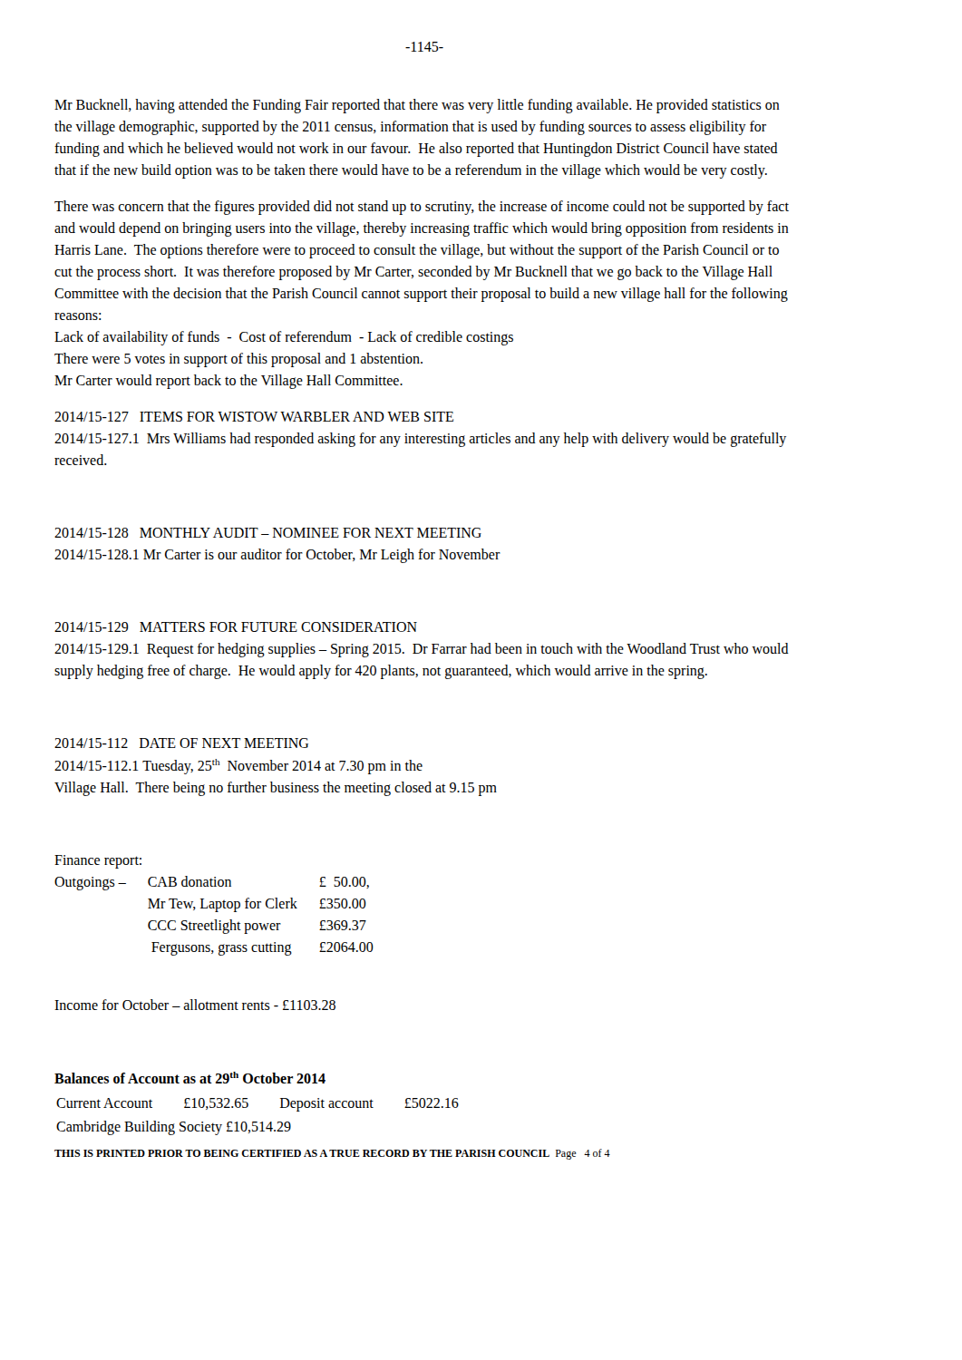-1145-
Mr Bucknell, having attended the Funding Fair reported that there was very little funding available. He provided statistics on the village demographic, supported by the 2011 census, information that is used by funding sources to assess eligibility for funding and which he believed would not work in our favour. He also reported that Huntingdon District Council have stated that if the new build option was to be taken there would have to be a referendum in the village which would be very costly.
There was concern that the figures provided did not stand up to scrutiny, the increase of income could not be supported by fact and would depend on bringing users into the village, thereby increasing traffic which would bring opposition from residents in Harris Lane. The options therefore were to proceed to consult the village, but without the support of the Parish Council or to cut the process short. It was therefore proposed by Mr Carter, seconded by Mr Bucknell that we go back to the Village Hall Committee with the decision that the Parish Council cannot support their proposal to build a new village hall for the following reasons:
Lack of availability of funds - Cost of referendum - Lack of credible costings
There were 5 votes in support of this proposal and 1 abstention.
Mr Carter would report back to the Village Hall Committee.
2014/15-127 ITEMS FOR WISTOW WARBLER AND WEB SITE
2014/15-127.1 Mrs Williams had responded asking for any interesting articles and any help with delivery would be gratefully received.
2014/15-128 MONTHLY AUDIT – NOMINEE FOR NEXT MEETING
2014/15-128.1 Mr Carter is our auditor for October, Mr Leigh for November
2014/15-129 MATTERS FOR FUTURE CONSIDERATION
2014/15-129.1 Request for hedging supplies – Spring 2015. Dr Farrar had been in touch with the Woodland Trust who would supply hedging free of charge. He would apply for 420 plants, not guaranteed, which would arrive in the spring.
2014/15-112 DATE OF NEXT MEETING
2014/15-112.1 Tuesday, 25th November 2014 at 7.30 pm in the
Village Hall. There being no further business the meeting closed at 9.15 pm
Finance report:
| Outgoings – | CAB donation | £ 50.00, |
| | Mr Tew, Laptop for Clerk | £350.00 |
| | CCC Streetlight power | £369.37 |
| | Fergusons, grass cutting | £2064.00 |
Income for October – allotment rents - £1103.28
Balances of Account as at 29th October 2014
| Current Account | £10,532.65 | Deposit account | £5022.16 |
| Cambridge Building Society £10,514.29 |
THIS IS PRINTED PRIOR TO BEING CERTIFIED AS A TRUE RECORD BY THE PARISH COUNCIL Page 4 of 4